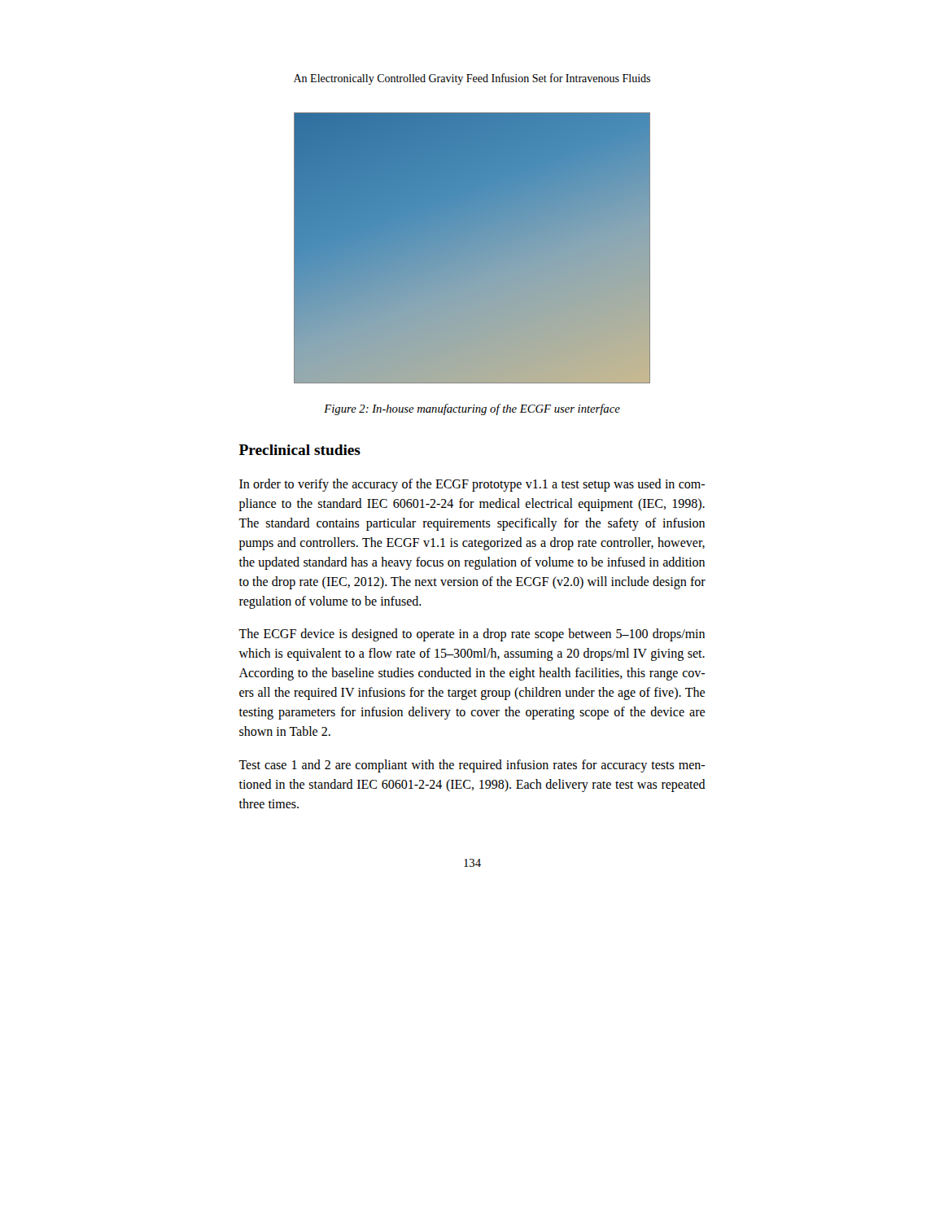An Electronically Controlled Gravity Feed Infusion Set for Intravenous Fluids
Figure 2: In-house manufacturing of the ECGF user interface
Preclinical studies
In order to verify the accuracy of the ECGF prototype v1.1 a test setup was used in compliance to the standard IEC 60601-2-24 for medical electrical equipment (IEC, 1998). The standard contains particular requirements specifically for the safety of infusion pumps and controllers. The ECGF v1.1 is categorized as a drop rate controller, however, the updated standard has a heavy focus on regulation of volume to be infused in addition to the drop rate (IEC, 2012). The next version of the ECGF (v2.0) will include design for regulation of volume to be infused.
The ECGF device is designed to operate in a drop rate scope between 5–100 drops/min which is equivalent to a flow rate of 15–300ml/h, assuming a 20 drops/ml IV giving set. According to the baseline studies conducted in the eight health facilities, this range covers all the required IV infusions for the target group (children under the age of five). The testing parameters for infusion delivery to cover the operating scope of the device are shown in Table 2.
Test case 1 and 2 are compliant with the required infusion rates for accuracy tests mentioned in the standard IEC 60601-2-24 (IEC, 1998). Each delivery rate test was repeated three times.
134